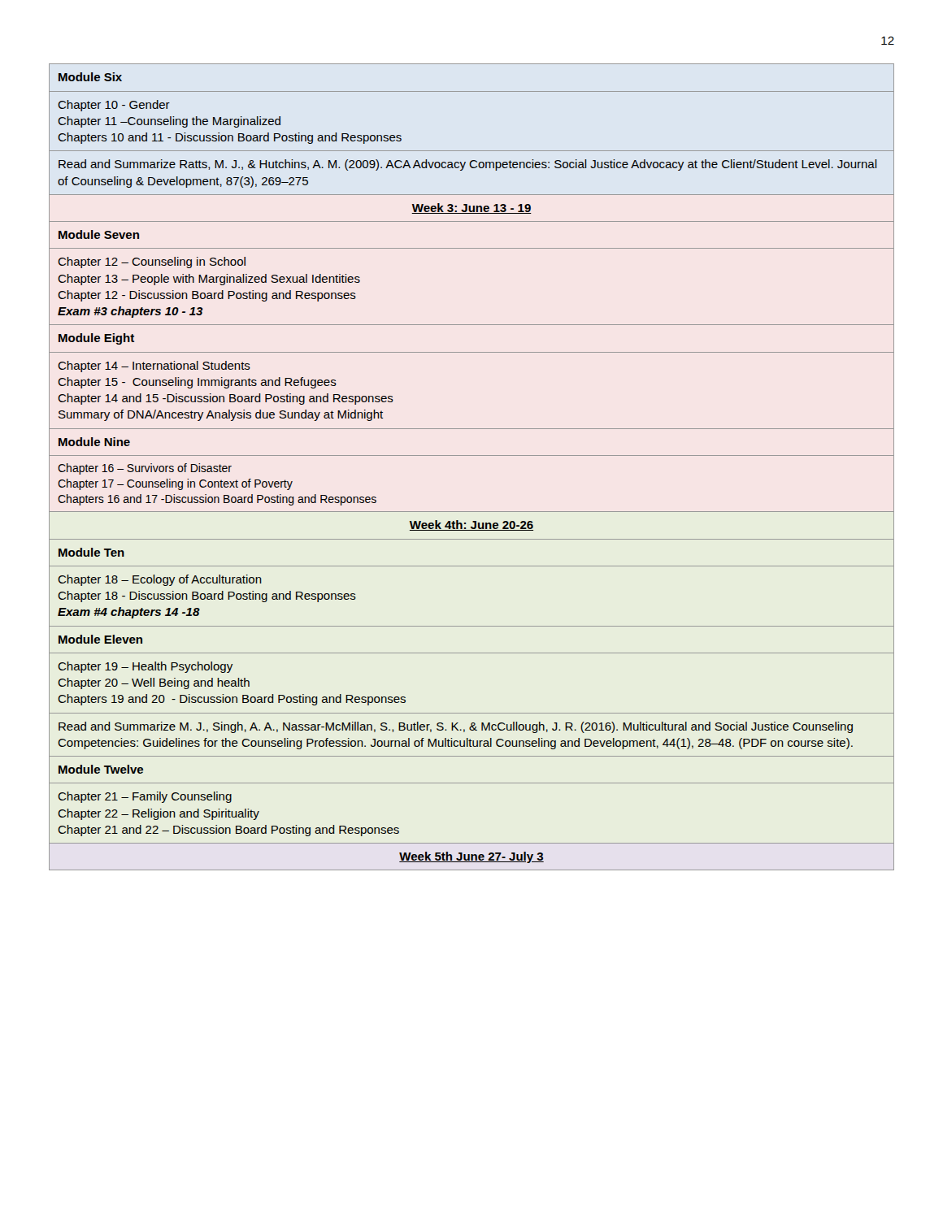12
| Module Six |
| Chapter 10 - Gender Chapter 11 –Counseling the Marginalized Chapters 10 and 11 - Discussion Board Posting and Responses |
| Read and Summarize Ratts, M. J., & Hutchins, A. M. (2009). ACA Advocacy Competencies: Social Justice Advocacy at the Client/Student Level. Journal of Counseling & Development, 87(3), 269–275 |
| Week 3: June 13 - 19 |
| Module Seven |
| Chapter 12 – Counseling in School Chapter 13 – People with Marginalized Sexual Identities Chapter 12 - Discussion Board Posting and Responses Exam #3 chapters 10 - 13 |
| Module Eight |
| Chapter 14 – International Students Chapter 15 - Counseling Immigrants and Refugees Chapter 14 and 15 -Discussion Board Posting and Responses Summary of DNA/Ancestry Analysis due Sunday at Midnight |
| Module Nine |
| Chapter 16 – Survivors of Disaster Chapter 17 – Counseling in Context of Poverty Chapters 16 and 17 -Discussion Board Posting and Responses |
| Week 4th: June 20-26 |
| Module Ten |
| Chapter 18 – Ecology of Acculturation Chapter 18 - Discussion Board Posting and Responses Exam #4 chapters 14 -18 |
| Module Eleven |
| Chapter 19 – Health Psychology Chapter 20 – Well Being and health Chapters 19 and 20 - Discussion Board Posting and Responses |
| Read and Summarize M. J., Singh, A. A., Nassar-McMillan, S., Butler, S. K., & McCullough, J. R. (2016). Multicultural and Social Justice Counseling Competencies: Guidelines for the Counseling Profession. Journal of Multicultural Counseling and Development, 44(1), 28–48. (PDF on course site). |
| Module Twelve |
| Chapter 21 – Family Counseling Chapter 22 – Religion and Spirituality Chapter 21 and 22 – Discussion Board Posting and Responses |
| Week 5th June 27- July 3 |